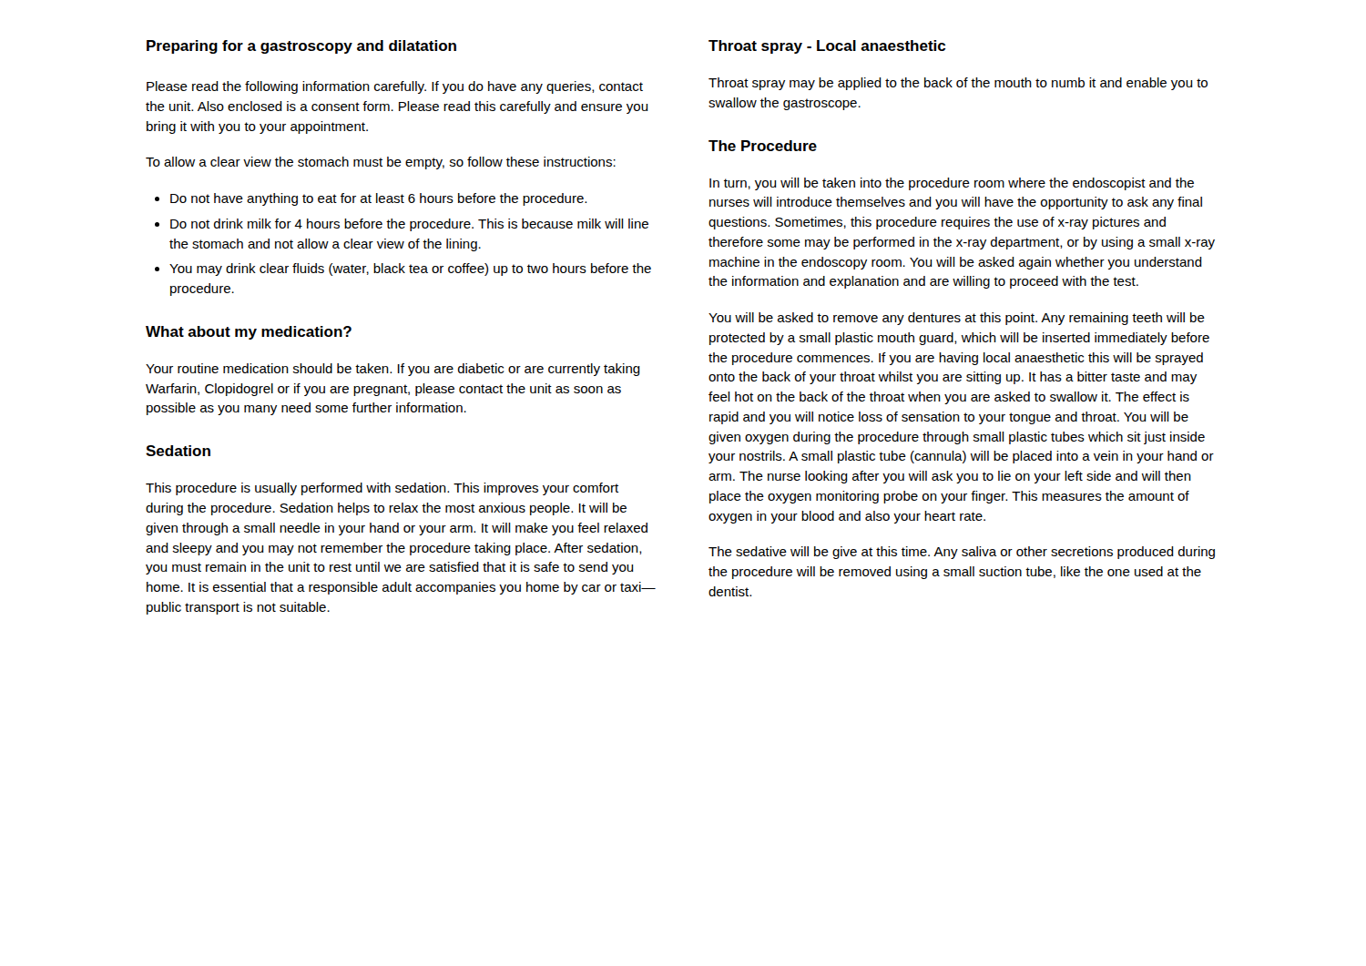Preparing for a gastroscopy and dilatation
Please read the following information carefully. If you do have any queries, contact the unit. Also enclosed is a consent form. Please read this carefully and ensure you bring it with you to your appointment.
To allow a clear view the stomach must be empty, so follow these instructions:
Do not have anything to eat for at least 6 hours before the procedure.
Do not drink milk for 4 hours before the procedure. This is because milk will line the stomach and not allow a clear view of the lining.
You may drink clear fluids (water, black tea or coffee) up to two hours before the procedure.
What about my medication?
Your routine medication should be taken. If you are diabetic or are currently taking Warfarin, Clopidogrel or if you are pregnant, please contact the unit as soon as possible as you many need some further information.
Sedation
This procedure is usually performed with sedation. This improves your comfort during the procedure. Sedation helps to relax the most anxious people. It will be given through a small needle in your hand or your arm. It will make you feel relaxed and sleepy and you may not remember the procedure taking place. After sedation, you must remain in the unit to rest until we are satisfied that it is safe to send you home. It is essential that a responsible adult accompanies you home by car or taxi—public transport is not suitable.
Throat spray - Local anaesthetic
Throat spray may be applied to the back of the mouth to numb it and enable you to swallow the gastroscope.
The Procedure
In turn, you will be taken into the procedure room where the endoscopist and the nurses will introduce themselves and you will have the opportunity to ask any final questions. Sometimes, this procedure requires the use of x-ray pictures and therefore some may be performed in the x-ray department, or by using a small x-ray machine in the endoscopy room. You will be asked again whether you understand the information and explanation and are willing to proceed with the test.
You will be asked to remove any dentures at this point. Any remaining teeth will be protected by a small plastic mouth guard, which will be inserted immediately before the procedure commences. If you are having local anaesthetic this will be sprayed onto the back of your throat whilst you are sitting up. It has a bitter taste and may feel hot on the back of the throat when you are asked to swallow it. The effect is rapid and you will notice loss of sensation to your tongue and throat. You will be given oxygen during the procedure through small plastic tubes which sit just inside your nostrils. A small plastic tube (cannula) will be placed into a vein in your hand or arm. The nurse looking after you will ask you to lie on your left side and will then place the oxygen monitoring probe on your finger. This measures the amount of oxygen in your blood and also your heart rate.
The sedative will be give at this time. Any saliva or other secretions produced during the procedure will be removed using a small suction tube, like the one used at the dentist.